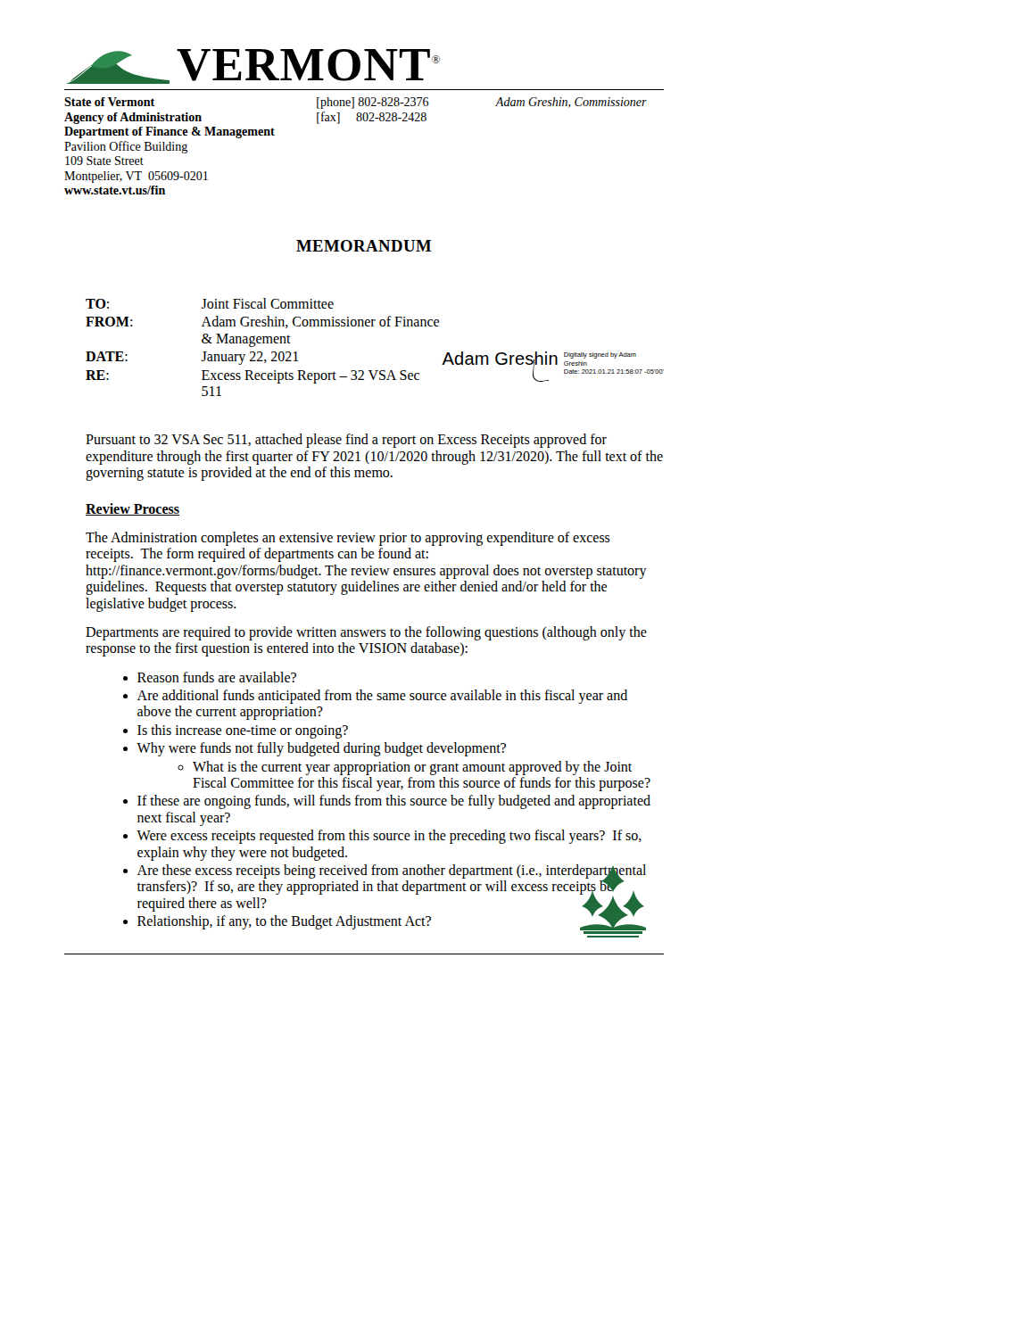VERMONT®
| State of Vermont | [phone] 802-828-2376 | Adam Greshin, Commissioner |
| Agency of Administration | [fax] 802-828-2428 | |
| Department of Finance & Management | | |
| Pavilion Office Building | | |
| 109 State Street | | |
| Montpelier, VT 05609-0201 | | |
| www.state.vt.us/fin | | |
MEMORANDUM
| TO : | Joint Fiscal Committee | |
| FROM : | Adam Greshin, Commissioner of Finance & Management | |
| DATE : | January 22, 2021 | Adam Greshin Digitally signed by Adam Greshin Date: 2021.01.21 21:58:07 -05'00' |
| RE : | Excess Receipts Report – 32 VSA Sec 511 |
Pursuant to 32 VSA Sec 511, attached please find a report on Excess Receipts approved for expenditure through the first quarter of FY 2021 (10/1/2020 through 12/31/2020). The full text of the governing statute is provided at the end of this memo.
Review Process
The Administration completes an extensive review prior to approving expenditure of excess receipts. The form required of departments can be found at: http://finance.vermont.gov/forms/budget. The review ensures approval does not overstep statutory guidelines. Requests that overstep statutory guidelines are either denied and/or held for the legislative budget process.
Departments are required to provide written answers to the following questions (although only the response to the first question is entered into the VISION database):
Reason funds are available?
Are additional funds anticipated from the same source available in this fiscal year and above the current appropriation?
Is this increase one-time or ongoing?
Why were funds not fully budgeted during budget development?
What is the current year appropriation or grant amount approved by the Joint Fiscal Committee for this fiscal year, from this source of funds for this purpose?
If these are ongoing funds, will funds from this source be fully budgeted and appropriated next fiscal year?
Were excess receipts requested from this source in the preceding two fiscal years? If so, explain why they were not budgeted.
Are these excess receipts being received from another department (i.e., interdepartmental transfers)? If so, are they appropriated in that department or will excess receipts be required there as well?
Relationship, if any, to the Budget Adjustment Act?